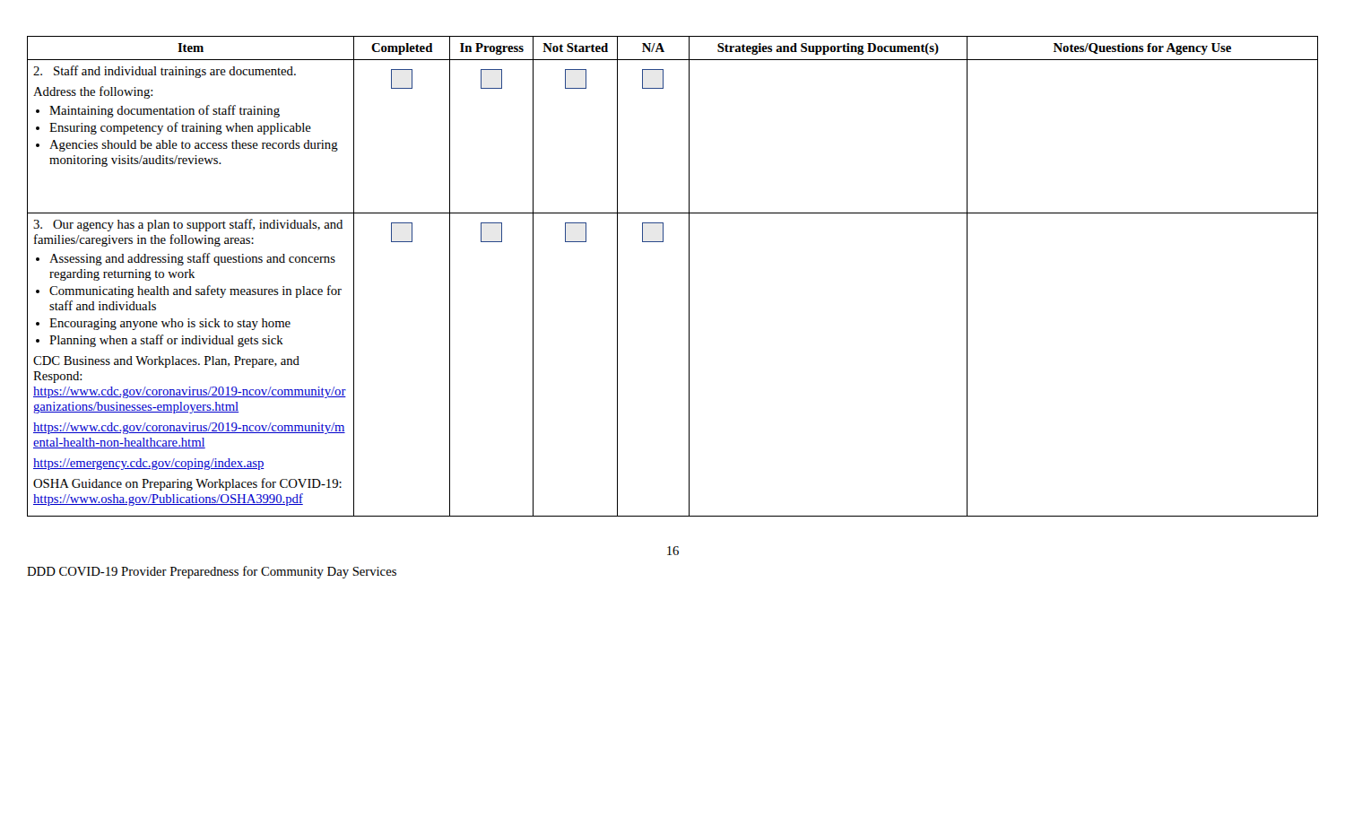| Item | Completed | In Progress | Not Started | N/A | Strategies and Supporting Document(s) | Notes/Questions for Agency Use |
| --- | --- | --- | --- | --- | --- | --- |
| 2. Staff and individual trainings are documented. Address the following: Maintaining documentation of staff training Ensuring competency of training when applicable Agencies should be able to access these records during monitoring visits/audits/reviews. | | | | | | |
| 3. Our agency has a plan to support staff, individuals, and families/caregivers in the following areas: Assessing and addressing staff questions and concerns regarding returning to work Communicating health and safety measures in place for staff and individuals Encouraging anyone who is sick to stay home Planning when a staff or individual gets sick CDC Business and Workplaces. Plan, Prepare, and Respond: https://www.cdc.gov/coronavirus/2019-ncov/community/organizations/businesses-employers.html https://www.cdc.gov/coronavirus/2019-ncov/community/mental-health-non-healthcare.html https://emergency.cdc.gov/coping/index.asp OSHA Guidance on Preparing Workplaces for COVID-19: https://www.osha.gov/Publications/OSHA3990.pdf | | | | | | |
16
DDD COVID-19 Provider Preparedness for Community Day Services